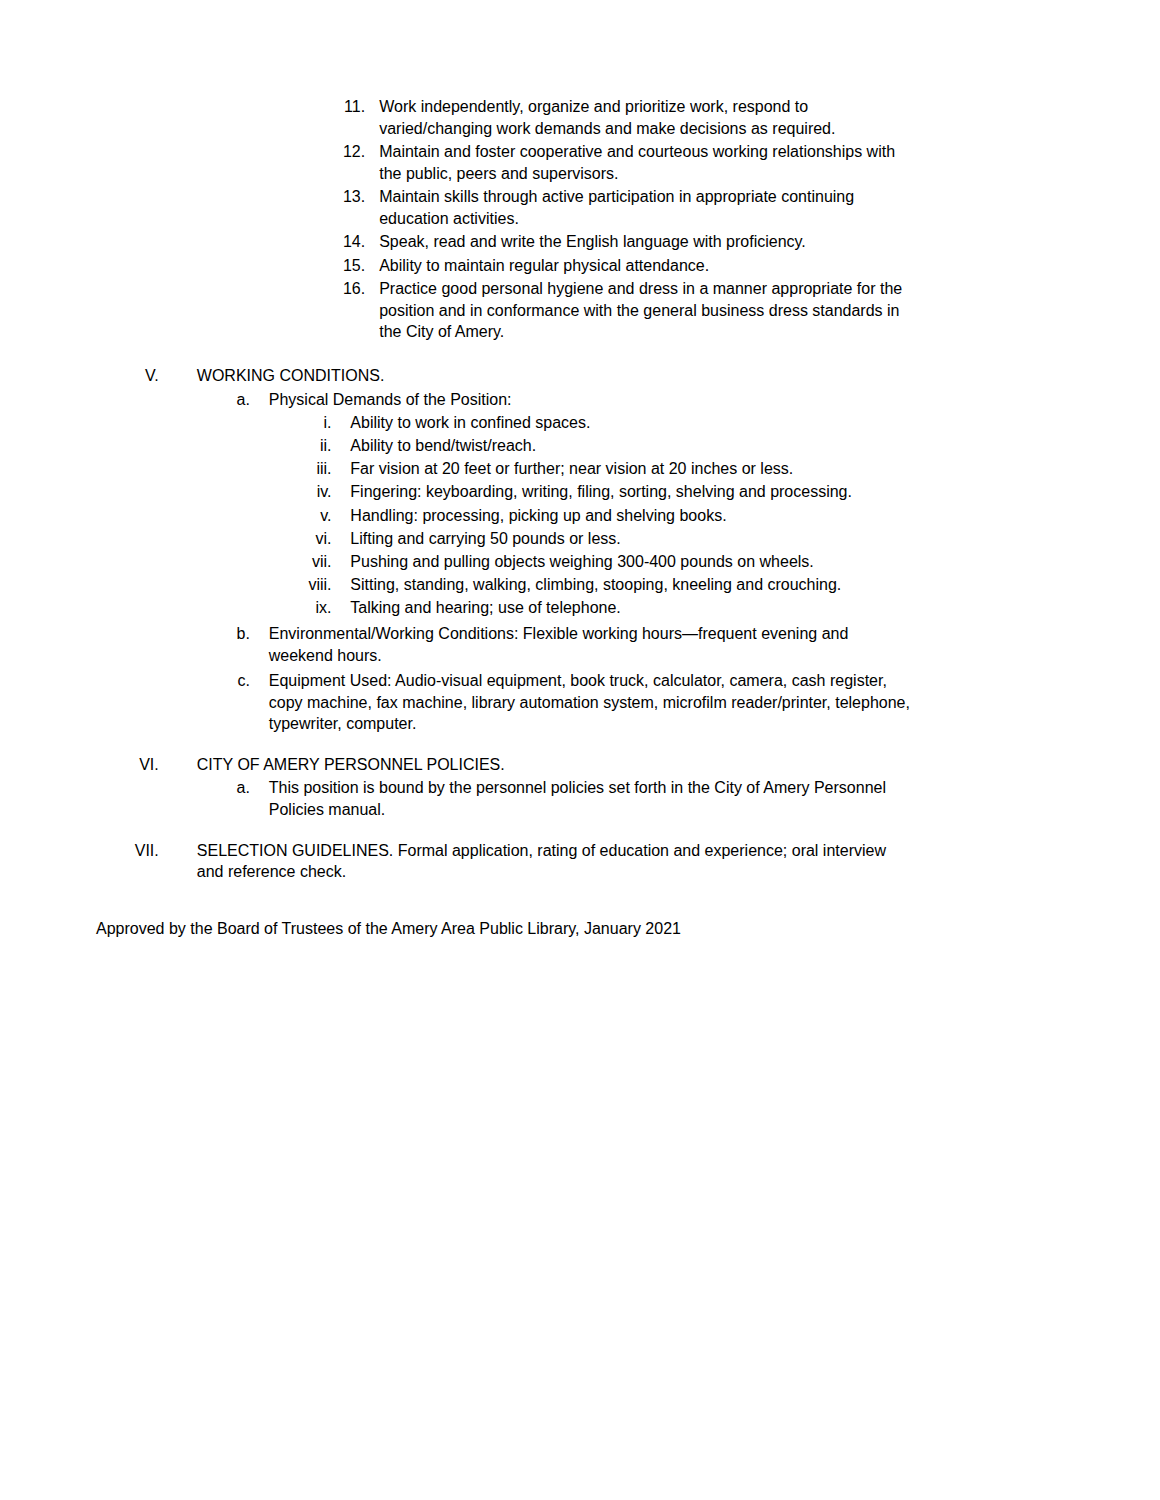Work independently, organize and prioritize work, respond to varied/changing work demands and make decisions as required.
Maintain and foster cooperative and courteous working relationships with the public, peers and supervisors.
Maintain skills through active participation in appropriate continuing education activities.
Speak, read and write the English language with proficiency.
Ability to maintain regular physical attendance.
Practice good personal hygiene and dress in a manner appropriate for the position and in conformance with the general business dress standards in the City of Amery.
WORKING CONDITIONS.
Physical Demands of the Position:
Ability to work in confined spaces.
Ability to bend/twist/reach.
Far vision at 20 feet or further; near vision at 20 inches or less.
Fingering: keyboarding, writing, filing, sorting, shelving and processing.
Handling: processing, picking up and shelving books.
Lifting and carrying 50 pounds or less.
Pushing and pulling objects weighing 300-400 pounds on wheels.
Sitting, standing, walking, climbing, stooping, kneeling and crouching.
Talking and hearing; use of telephone.
Environmental/Working Conditions: Flexible working hours—frequent evening and weekend hours.
Equipment Used: Audio-visual equipment, book truck, calculator, camera, cash register, copy machine, fax machine, library automation system, microfilm reader/printer, telephone, typewriter, computer.
CITY OF AMERY PERSONNEL POLICIES.
This position is bound by the personnel policies set forth in the City of Amery Personnel Policies manual.
SELECTION GUIDELINES. Formal application, rating of education and experience; oral interview and reference check.
Approved by the Board of Trustees of the Amery Area Public Library, January 2021